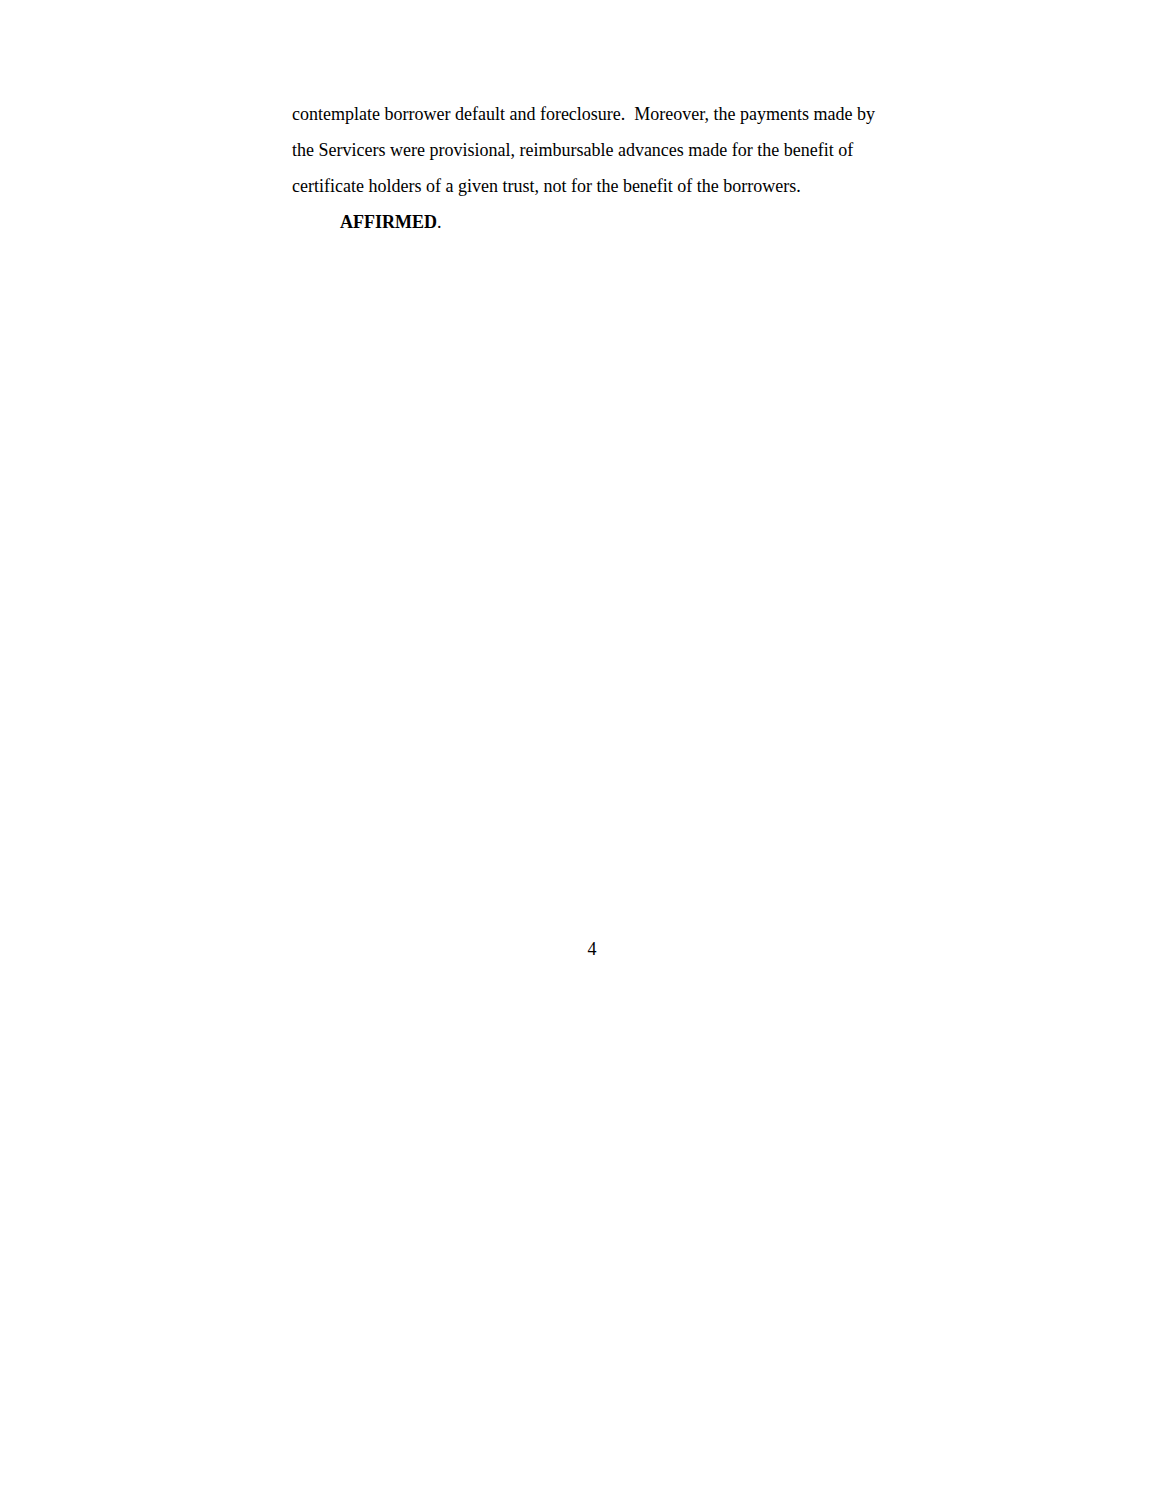contemplate borrower default and foreclosure. Moreover, the payments made by the Servicers were provisional, reimbursable advances made for the benefit of certificate holders of a given trust, not for the benefit of the borrowers.
AFFIRMED.
4